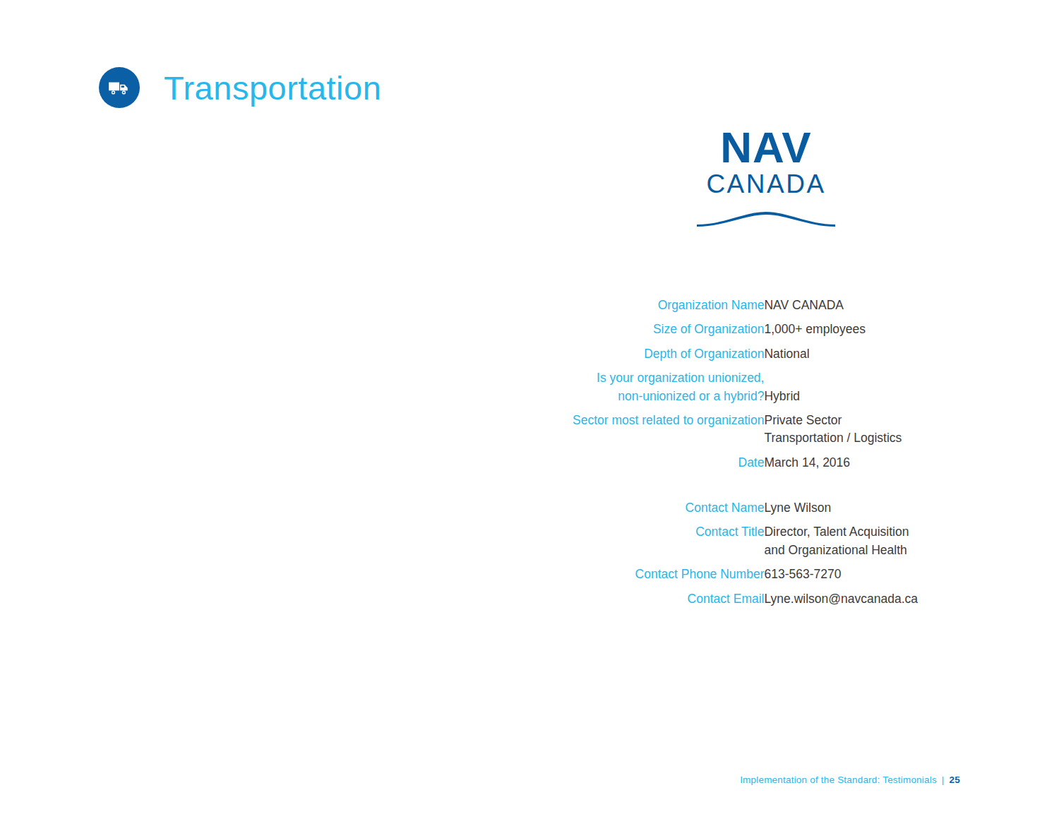Transportation
NAV
CANADA
| Organization Name | NAV CANADA |
| Size of Organization | 1,000+ employees |
| Depth of Organization | National |
| Is your organization unionized, non-unionized or a hybrid? | Hybrid |
| Sector most related to organization | Private Sector Transportation / Logistics |
| Date | March 14, 2016 |
| Contact Name | Lyne Wilson |
| Contact Title | Director, Talent Acquisition and Organizational Health |
| Contact Phone Number | 613-563-7270 |
| Contact Email | Lyne.wilson@navcanada.ca |
Implementation of the Standard: Testimonials|25